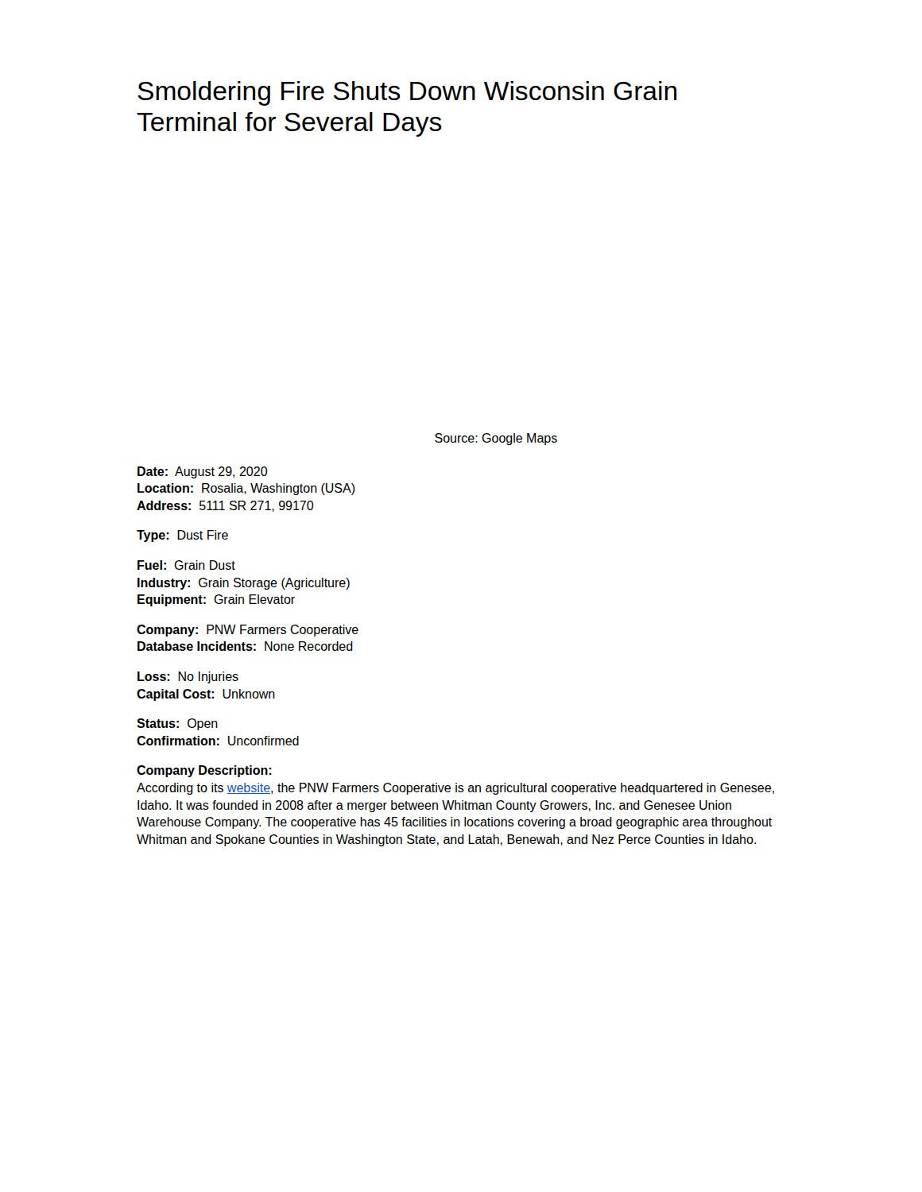Smoldering Fire Shuts Down Wisconsin Grain Terminal for Several Days
Source: Google Maps
Date: August 29, 2020
Location: Rosalia, Washington (USA)
Address: 5111 SR 271, 99170
Type: Dust Fire
Fuel: Grain Dust
Industry: Grain Storage (Agriculture)
Equipment: Grain Elevator
Company: PNW Farmers Cooperative
Database Incidents: None Recorded
Loss: No Injuries
Capital Cost: Unknown
Status: Open
Confirmation: Unconfirmed
Company Description:
According to its website, the PNW Farmers Cooperative is an agricultural cooperative headquartered in Genesee, Idaho. It was founded in 2008 after a merger between Whitman County Growers, Inc. and Genesee Union Warehouse Company. The cooperative has 45 facilities in locations covering a broad geographic area throughout Whitman and Spokane Counties in Washington State, and Latah, Benewah, and Nez Perce Counties in Idaho.